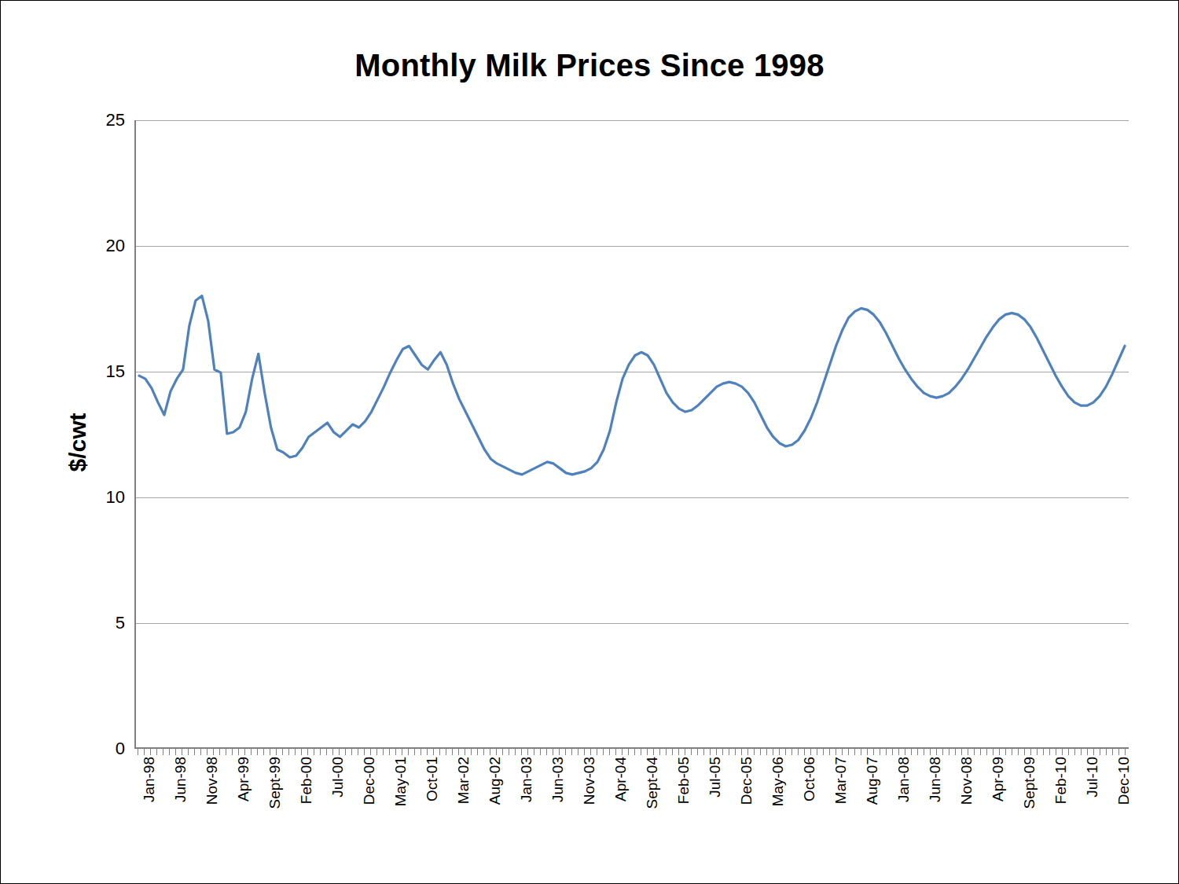Monthly Milk Prices Since 1998
25
20
15
10
5
0
$/cwt
Jan-98 Jun-98 Nov-98 Apr-99 Sept-99 Feb-00 Jul-00 Dec-00 May-01 Oct-01 Mar-02 Aug-02 Jan-03 Jun-03 Nov-03 Apr-04 Sept-04 Feb-05 Jul-05 Dec-05 May-06 Oct-06 Mar-07 Aug-07 Jan-08 Jun-08 Nov-08 Apr-09 Sept-09 Feb-10 Jul-10 Dec-10